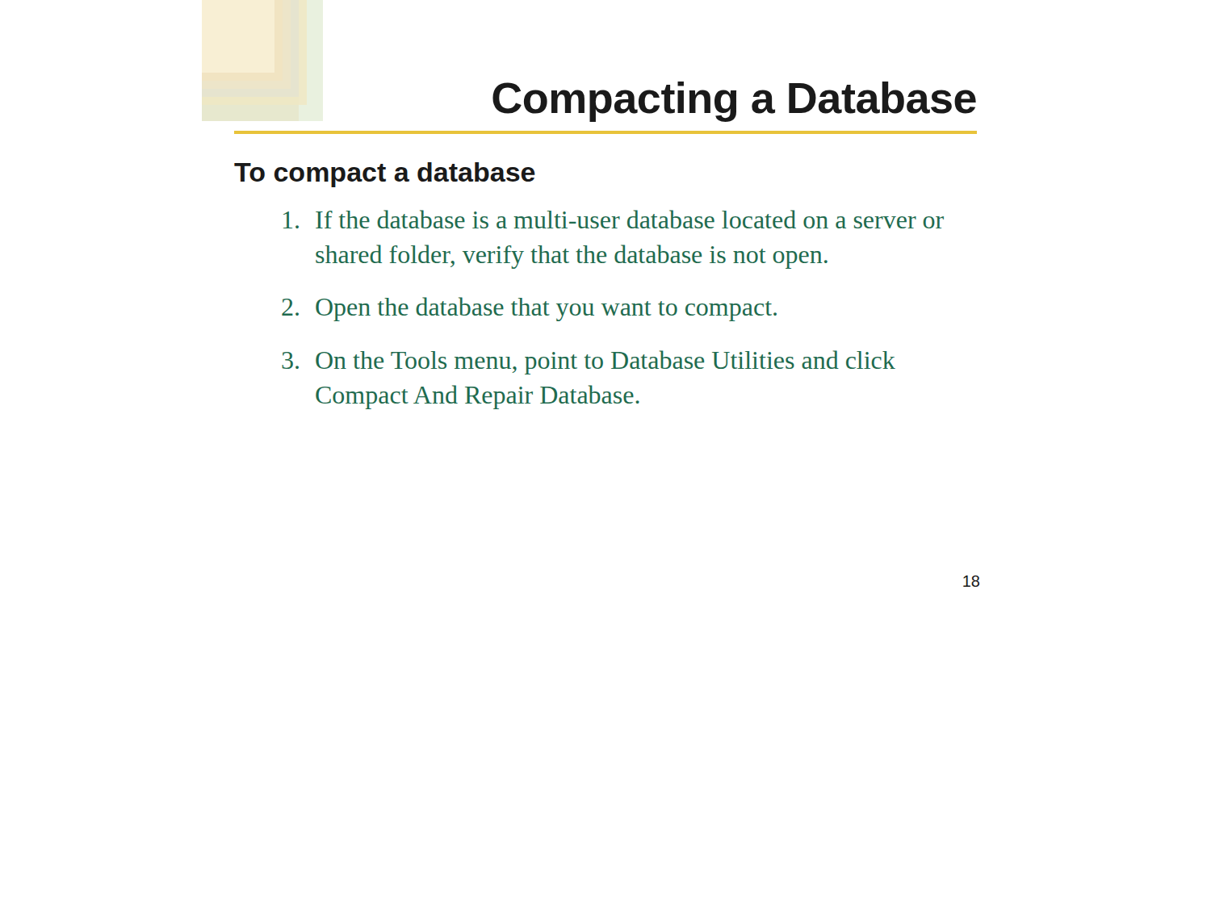Compacting a Database
To compact a database
If the database is a multi-user database located on a server or shared folder, verify that the database is not open.
Open the database that you want to compact.
On the Tools menu, point to Database Utilities and click Compact And Repair Database.
18